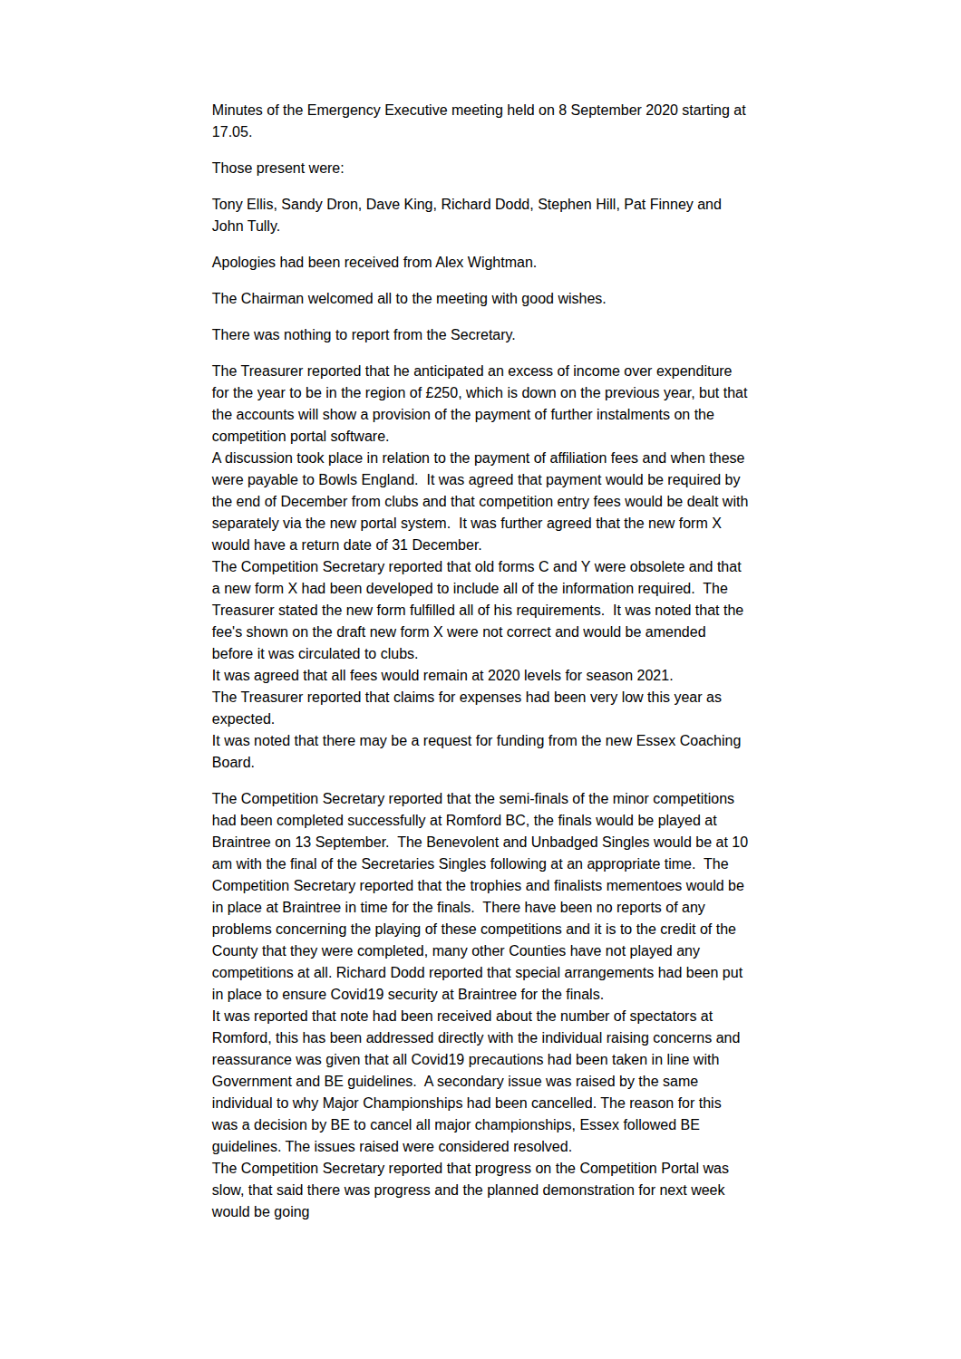Minutes of the Emergency Executive meeting held on 8 September 2020 starting at 17.05.
Those present were:
Tony Ellis, Sandy Dron, Dave King, Richard Dodd, Stephen Hill, Pat Finney and John Tully.
Apologies had been received from Alex Wightman.
The Chairman welcomed all to the meeting with good wishes.
There was nothing to report from the Secretary.
The Treasurer reported that he anticipated an excess of income over expenditure for the year to be in the region of £250, which is down on the previous year, but that the accounts will show a provision of the payment of further instalments on the competition portal software.
A discussion took place in relation to the payment of affiliation fees and when these were payable to Bowls England. It was agreed that payment would be required by the end of December from clubs and that competition entry fees would be dealt with separately via the new portal system. It was further agreed that the new form X would have a return date of 31 December.
The Competition Secretary reported that old forms C and Y were obsolete and that a new form X had been developed to include all of the information required. The Treasurer stated the new form fulfilled all of his requirements. It was noted that the fee's shown on the draft new form X were not correct and would be amended before it was circulated to clubs.
It was agreed that all fees would remain at 2020 levels for season 2021.
The Treasurer reported that claims for expenses had been very low this year as expected.
It was noted that there may be a request for funding from the new Essex Coaching Board.
The Competition Secretary reported that the semi-finals of the minor competitions had been completed successfully at Romford BC, the finals would be played at Braintree on 13 September. The Benevolent and Unbadged Singles would be at 10 am with the final of the Secretaries Singles following at an appropriate time. The Competition Secretary reported that the trophies and finalists mementoes would be in place at Braintree in time for the finals. There have been no reports of any problems concerning the playing of these competitions and it is to the credit of the County that they were completed, many other Counties have not played any competitions at all. Richard Dodd reported that special arrangements had been put in place to ensure Covid19 security at Braintree for the finals.
It was reported that note had been received about the number of spectators at Romford, this has been addressed directly with the individual raising concerns and reassurance was given that all Covid19 precautions had been taken in line with Government and BE guidelines. A secondary issue was raised by the same individual to why Major Championships had been cancelled. The reason for this was a decision by BE to cancel all major championships, Essex followed BE guidelines. The issues raised were considered resolved.
The Competition Secretary reported that progress on the Competition Portal was slow, that said there was progress and the planned demonstration for next week would be going